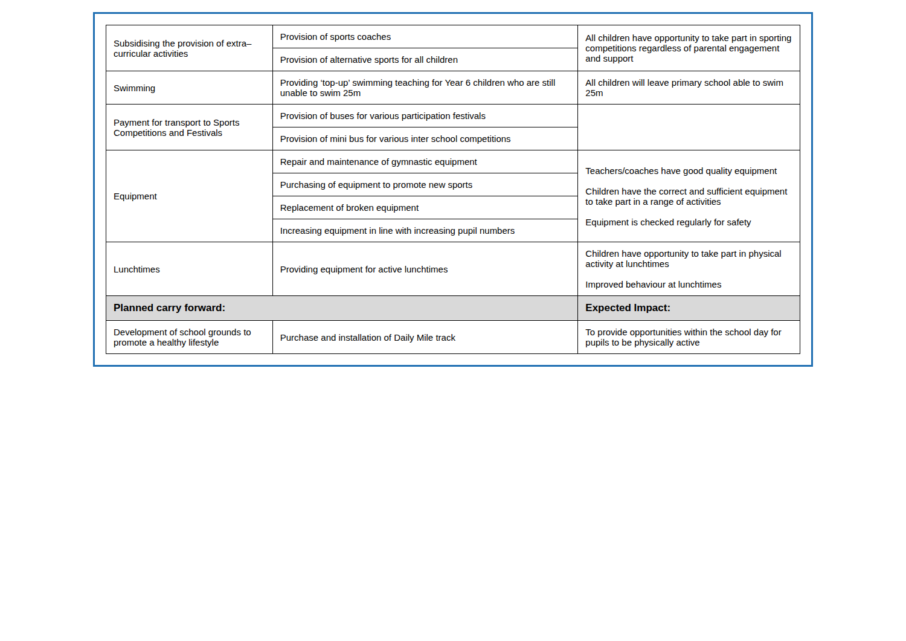| Subsidising the provision of extra–curricular activities | Provision of sports coaches | All children have opportunity to take part in sporting competitions regardless of parental engagement and support |
| Provision of alternative sports for all children |
| Swimming | Providing ‘top-up’ swimming teaching for Year 6 children who are still unable to swim 25m | All children will leave primary school able to swim 25m |
| Payment for transport to Sports Competitions and Festivals | Provision of buses for various participation festivals | |
| Provision of mini bus for various inter school competitions |
| Equipment | Repair and maintenance of gymnastic equipment | Teachers/coaches have good quality equipment Children have the correct and sufficient equipment to take part in a range of activities Equipment is checked regularly for safety |
| Purchasing of equipment to promote new sports |
| Replacement of broken equipment |
| Increasing equipment in line with increasing pupil numbers |
| Lunchtimes | Providing equipment for active lunchtimes | Children have opportunity to take part in physical activity at lunchtimes Improved behaviour at lunchtimes |
| Planned carry forward: | Expected Impact: |
| Development of school grounds to promote a healthy lifestyle | Purchase and installation of Daily Mile track | To provide opportunities within the school day for pupils to be physically active |